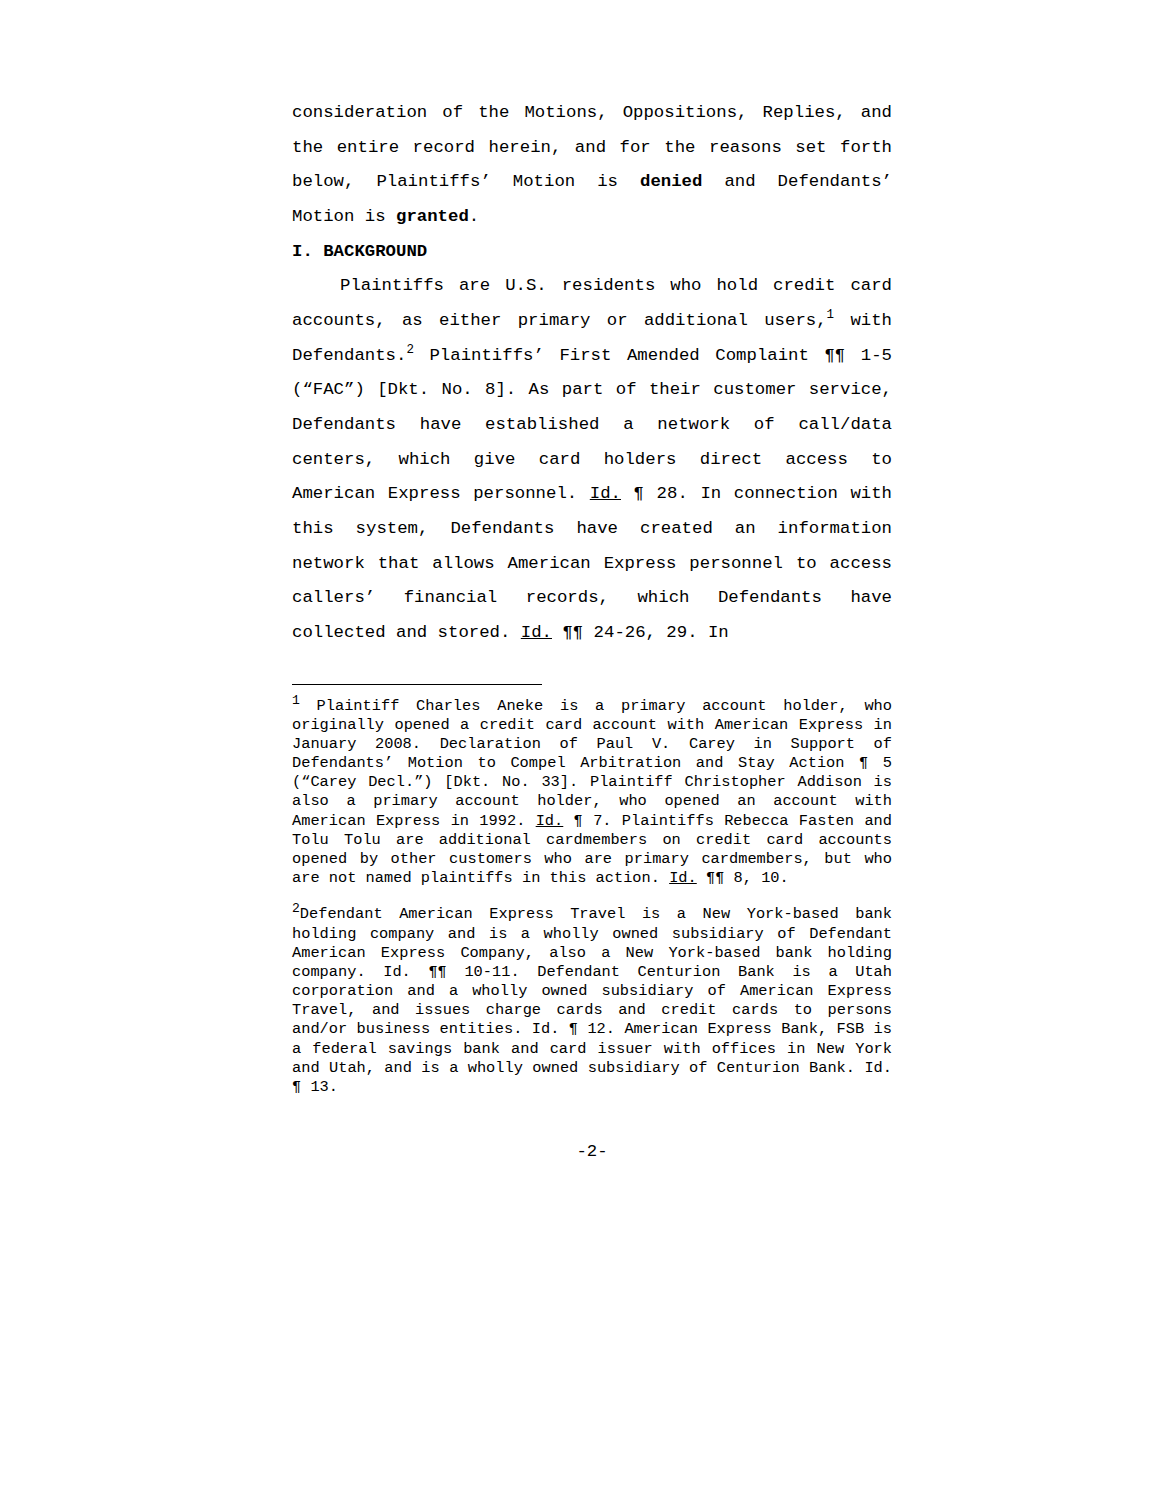consideration of the Motions, Oppositions, Replies, and the entire record herein, and for the reasons set forth below, Plaintiffs’ Motion is denied and Defendants’ Motion is granted.
I. BACKGROUND
Plaintiffs are U.S. residents who hold credit card accounts, as either primary or additional users,1 with Defendants.2 Plaintiffs’ First Amended Complaint ¶¶ 1-5 (“FAC”) [Dkt. No. 8]. As part of their customer service, Defendants have established a network of call/data centers, which give card holders direct access to American Express personnel. Id. ¶ 28. In connection with this system, Defendants have created an information network that allows American Express personnel to access callers’ financial records, which Defendants have collected and stored. Id. ¶¶ 24-26, 29. In
1 Plaintiff Charles Aneke is a primary account holder, who originally opened a credit card account with American Express in January 2008. Declaration of Paul V. Carey in Support of Defendants’ Motion to Compel Arbitration and Stay Action ¶ 5 (“Carey Decl.”) [Dkt. No. 33]. Plaintiff Christopher Addison is also a primary account holder, who opened an account with American Express in 1992. Id. ¶ 7. Plaintiffs Rebecca Fasten and Tolu Tolu are additional cardmembers on credit card accounts opened by other customers who are primary cardmembers, but who are not named plaintiffs in this action. Id. ¶¶ 8, 10.
2 Defendant American Express Travel is a New York-based bank holding company and is a wholly owned subsidiary of Defendant American Express Company, also a New York-based bank holding company. Id. ¶¶ 10-11. Defendant Centurion Bank is a Utah corporation and a wholly owned subsidiary of American Express Travel, and issues charge cards and credit cards to persons and/or business entities. Id. ¶ 12. American Express Bank, FSB is a federal savings bank and card issuer with offices in New York and Utah, and is a wholly owned subsidiary of Centurion Bank. Id. ¶ 13.
-2-